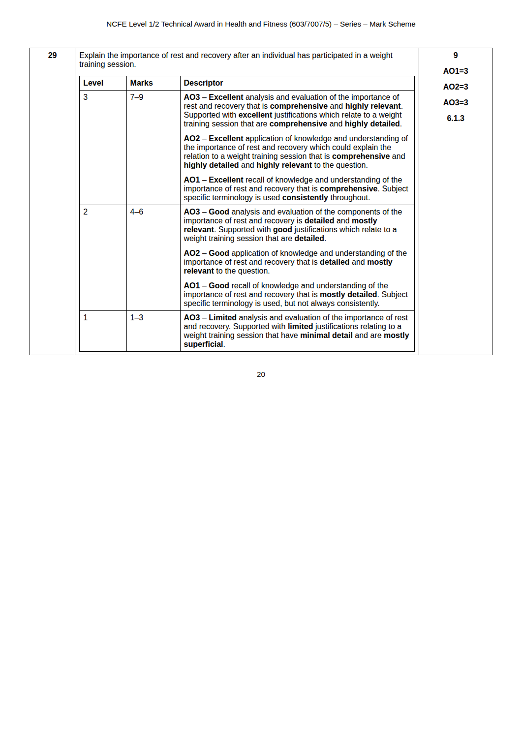NCFE Level 1/2 Technical Award in Health and Fitness (603/7007/5) – Series – Mark Scheme
| 29 | Explain the importance of rest and recovery after an individual has participated in a weight training session. / Level / Marks / Descriptor / / --- / --- / --- / / 3 / 7–9 / AO3 – Excellent analysis and evaluation of the importance of rest and recovery that is comprehensive and highly relevant . Supported with excellent justifications which relate to a weight training session that are comprehensive and highly detailed . AO2 – Excellent application of knowledge and understanding of the importance of rest and recovery which could explain the relation to a weight training session that is comprehensive and highly detailed and highly relevant to the question. AO1 – Excellent recall of knowledge and understanding of the importance of rest and recovery that is comprehensive . Subject specific terminology is used consistently throughout. / / 2 / 4–6 / AO3 – Good analysis and evaluation of the components of the importance of rest and recovery is detailed and mostly relevant . Supported with good justifications which relate to a weight training session that are detailed . AO2 – Good application of knowledge and understanding of the importance of rest and recovery that is detailed and mostly relevant to the question. AO1 – Good recall of knowledge and understanding of the importance of rest and recovery that is mostly detailed . Subject specific terminology is used, but not always consistently. / / 1 / 1–3 / AO3 – Limited analysis and evaluation of the importance of rest and recovery. Supported with limited justifications relating to a weight training session that have minimal detail and are mostly superficial . / | 9 AO1=3 AO2=3 AO3=3 6.1.3 |
20